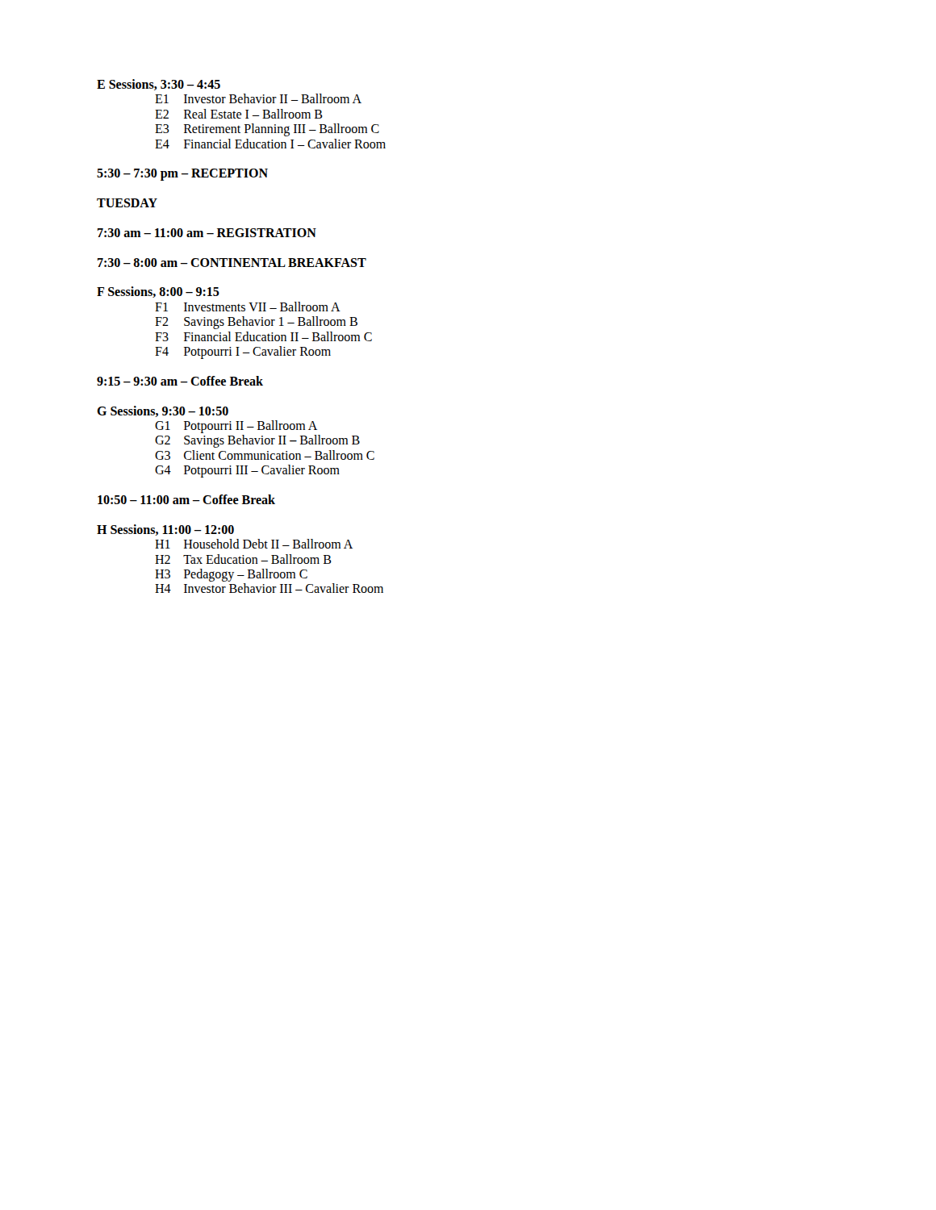E Sessions, 3:30 – 4:45
E1 Investor Behavior II – Ballroom A
E2 Real Estate I – Ballroom B
E3 Retirement Planning III – Ballroom C
E4 Financial Education I – Cavalier Room
5:30 – 7:30 pm – RECEPTION
TUESDAY
7:30 am – 11:00 am – REGISTRATION
7:30 – 8:00 am – CONTINENTAL BREAKFAST
F Sessions, 8:00 – 9:15
F1 Investments VII – Ballroom A
F2 Savings Behavior 1 – Ballroom B
F3 Financial Education II – Ballroom C
F4 Potpourri I – Cavalier Room
9:15 – 9:30 am – Coffee Break
G Sessions, 9:30 – 10:50
G1 Potpourri II – Ballroom A
G2 Savings Behavior II – Ballroom B
G3 Client Communication – Ballroom C
G4 Potpourri III – Cavalier Room
10:50 – 11:00 am – Coffee Break
H Sessions, 11:00 – 12:00
H1 Household Debt II – Ballroom A
H2 Tax Education – Ballroom B
H3 Pedagogy – Ballroom C
H4 Investor Behavior III – Cavalier Room